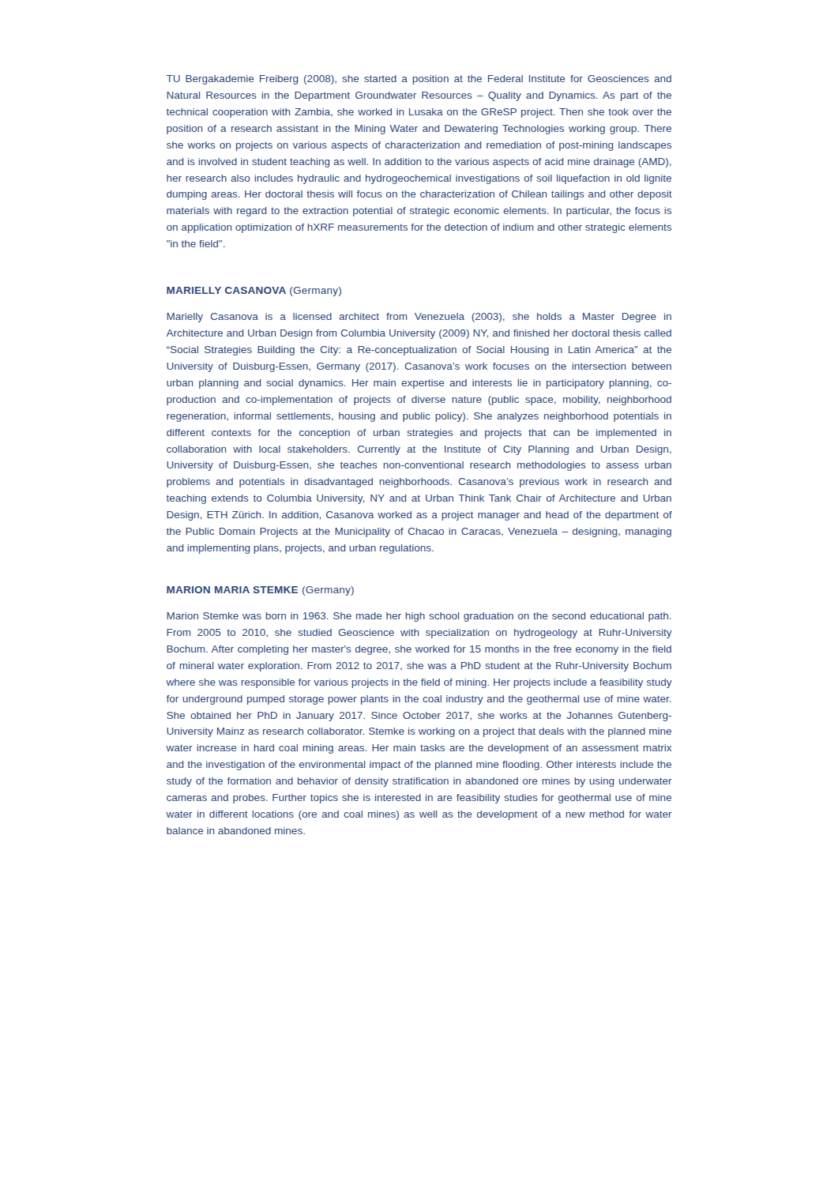TU Bergakademie Freiberg (2008), she started a position at the Federal Institute for Geosciences and Natural Resources in the Department Groundwater Resources – Quality and Dynamics. As part of the technical cooperation with Zambia, she worked in Lusaka on the GReSP project. Then she took over the position of a research assistant in the Mining Water and Dewatering Technologies working group. There she works on projects on various aspects of characterization and remediation of post-mining landscapes and is involved in student teaching as well. In addition to the various aspects of acid mine drainage (AMD), her research also includes hydraulic and hydrogeochemical investigations of soil liquefaction in old lignite dumping areas. Her doctoral thesis will focus on the characterization of Chilean tailings and other deposit materials with regard to the extraction potential of strategic economic elements. In particular, the focus is on application optimization of hXRF measurements for the detection of indium and other strategic elements "in the field".
MARIELLY CASANOVA (Germany)
Marielly Casanova is a licensed architect from Venezuela (2003), she holds a Master Degree in Architecture and Urban Design from Columbia University (2009) NY, and finished her doctoral thesis called “Social Strategies Building the City: a Re-conceptualization of Social Housing in Latin America” at the University of Duisburg-Essen, Germany (2017). Casanova’s work focuses on the intersection between urban planning and social dynamics. Her main expertise and interests lie in participatory planning, co-production and co-implementation of projects of diverse nature (public space, mobility, neighborhood regeneration, informal settlements, housing and public policy). She analyzes neighborhood potentials in different contexts for the conception of urban strategies and projects that can be implemented in collaboration with local stakeholders. Currently at the Institute of City Planning and Urban Design, University of Duisburg-Essen, she teaches non-conventional research methodologies to assess urban problems and potentials in disadvantaged neighborhoods. Casanova’s previous work in research and teaching extends to Columbia University, NY and at Urban Think Tank Chair of Architecture and Urban Design, ETH Zürich. In addition, Casanova worked as a project manager and head of the department of the Public Domain Projects at the Municipality of Chacao in Caracas, Venezuela – designing, managing and implementing plans, projects, and urban regulations.
MARION MARIA STEMKE (Germany)
Marion Stemke was born in 1963. She made her high school graduation on the second educational path. From 2005 to 2010, she studied Geoscience with specialization on hydrogeology at Ruhr-University Bochum. After completing her master's degree, she worked for 15 months in the free economy in the field of mineral water exploration. From 2012 to 2017, she was a PhD student at the Ruhr-University Bochum where she was responsible for various projects in the field of mining. Her projects include a feasibility study for underground pumped storage power plants in the coal industry and the geothermal use of mine water. She obtained her PhD in January 2017. Since October 2017, she works at the Johannes Gutenberg-University Mainz as research collaborator. Stemke is working on a project that deals with the planned mine water increase in hard coal mining areas. Her main tasks are the development of an assessment matrix and the investigation of the environmental impact of the planned mine flooding. Other interests include the study of the formation and behavior of density stratification in abandoned ore mines by using underwater cameras and probes. Further topics she is interested in are feasibility studies for geothermal use of mine water in different locations (ore and coal mines) as well as the development of a new method for water balance in abandoned mines.